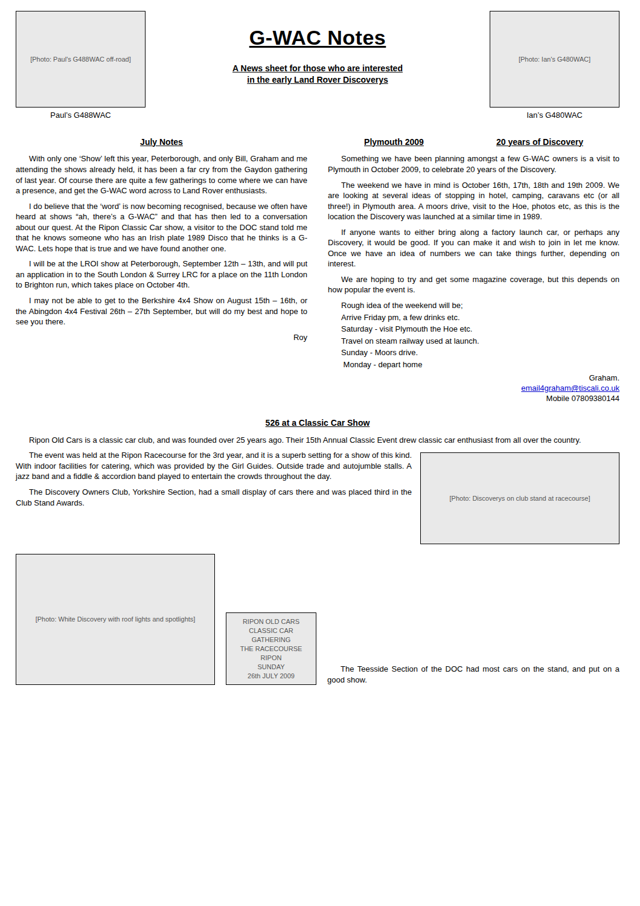[Photo: Paul's G488WAC off-road]
Paul’s G488WAC
G-WAC Notes
A News sheet for those who are interested
in the early Land Rover Discoverys
[Photo: Ian's G480WAC]
Ian’s G480WAC
July Notes
With only one ‘Show’ left this year, Peterborough, and only Bill, Graham and me attending the shows already held, it has been a far cry from the Gaydon gathering of last year. Of course there are quite a few gatherings to come where we can have a presence, and get the G-WAC word across to Land Rover enthusiasts.
I do believe that the ‘word’ is now becoming recognised, because we often have heard at shows “ah, there’s a G-WAC” and that has then led to a conversation about our quest. At the Ripon Classic Car show, a visitor to the DOC stand told me that he knows someone who has an Irish plate 1989 Disco that he thinks is a G-WAC. Lets hope that is true and we have found another one.
I will be at the LROI show at Peterborough, September 12th – 13th, and will put an application in to the South London & Surrey LRC for a place on the 11th London to Brighton run, which takes place on October 4th.
I may not be able to get to the Berkshire 4x4 Show on August 15th – 16th, or the Abingdon 4x4 Festival 26th – 27th September, but will do my best and hope to see you there.
Roy
Plymouth 2009 20 years of Discovery
Something we have been planning amongst a few G-WAC owners is a visit to Plymouth in October 2009, to celebrate 20 years of the Discovery.
The weekend we have in mind is October 16th, 17th, 18th and 19th 2009. We are looking at several ideas of stopping in hotel, camping, caravans etc (or all three!) in Plymouth area. A moors drive, visit to the Hoe, photos etc, as this is the location the Discovery was launched at a similar time in 1989.
If anyone wants to either bring along a factory launch car, or perhaps any Discovery, it would be good. If you can make it and wish to join in let me know. Once we have an idea of numbers we can take things further, depending on interest.
We are hoping to try and get some magazine coverage, but this depends on how popular the event is.
Rough idea of the weekend will be;
Arrive Friday pm, a few drinks etc.
Saturday - visit Plymouth the Hoe etc.
Travel on steam railway used at launch.
Sunday - Moors drive.
Monday - depart home
Graham.
email4graham@tiscali.co.uk
Mobile 07809380144
526 at a Classic Car Show
Ripon Old Cars is a classic car club, and was founded over 25 years ago. Their 15th Annual Classic Event drew classic car enthusiast from all over the country.
[Photo: Discoverys on club stand at racecourse]
The event was held at the Ripon Racecourse for the 3rd year, and it is a superb setting for a show of this kind. With indoor facilities for catering, which was provided by the Girl Guides. Outside trade and autojumble stalls. A jazz band and a fiddle & accordion band played to entertain the crowds throughout the day.
The Discovery Owners Club, Yorkshire Section, had a small display of cars there and was placed third in the Club Stand Awards.
[Photo: White Discovery with roof lights and spotlights]
RIPON OLD CARS
CLASSIC CAR GATHERING
THE RACECOURSE RIPON
SUNDAY
26th JULY 2009
The Teesside Section of the DOC had most cars on the stand, and put on a good show.